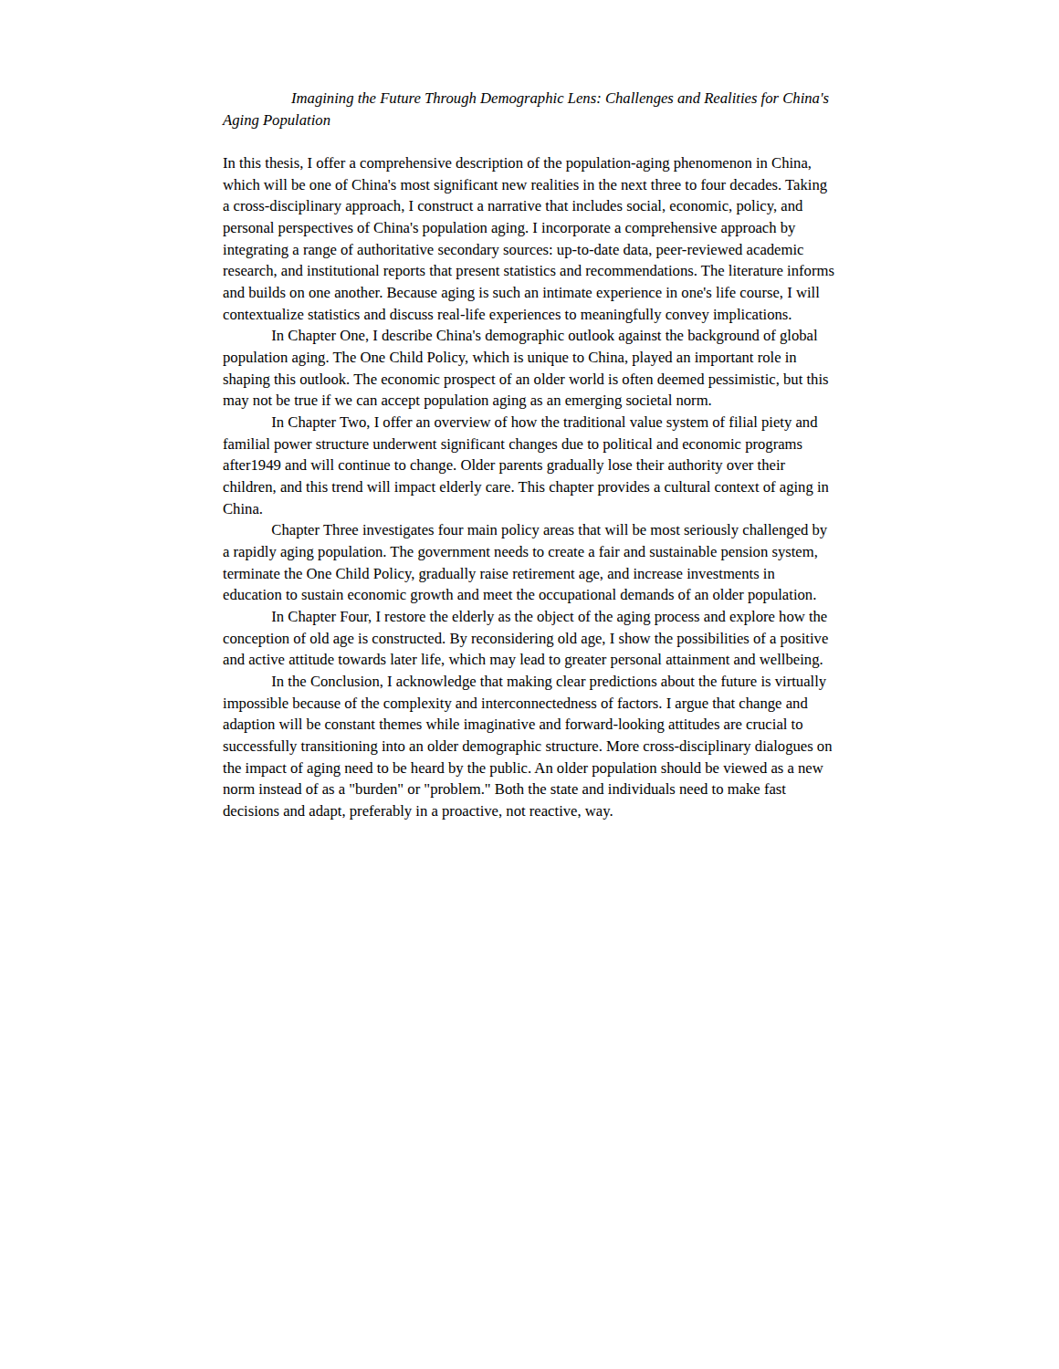Imagining the Future Through Demographic Lens: Challenges and Realities for China's Aging Population
In this thesis, I offer a comprehensive description of the population-aging phenomenon in China, which will be one of China's most significant new realities in the next three to four decades. Taking a cross-disciplinary approach, I construct a narrative that includes social, economic, policy, and personal perspectives of China's population aging. I incorporate a comprehensive approach by integrating a range of authoritative secondary sources: up-to-date data, peer-reviewed academic research, and institutional reports that present statistics and recommendations. The literature informs and builds on one another. Because aging is such an intimate experience in one's life course, I will contextualize statistics and discuss real-life experiences to meaningfully convey implications.
In Chapter One, I describe China's demographic outlook against the background of global population aging. The One Child Policy, which is unique to China, played an important role in shaping this outlook. The economic prospect of an older world is often deemed pessimistic, but this may not be true if we can accept population aging as an emerging societal norm.
In Chapter Two, I offer an overview of how the traditional value system of filial piety and familial power structure underwent significant changes due to political and economic programs after1949 and will continue to change. Older parents gradually lose their authority over their children, and this trend will impact elderly care. This chapter provides a cultural context of aging in China.
Chapter Three investigates four main policy areas that will be most seriously challenged by a rapidly aging population. The government needs to create a fair and sustainable pension system, terminate the One Child Policy, gradually raise retirement age, and increase investments in education to sustain economic growth and meet the occupational demands of an older population.
In Chapter Four, I restore the elderly as the object of the aging process and explore how the conception of old age is constructed. By reconsidering old age, I show the possibilities of a positive and active attitude towards later life, which may lead to greater personal attainment and wellbeing.
In the Conclusion, I acknowledge that making clear predictions about the future is virtually impossible because of the complexity and interconnectedness of factors. I argue that change and adaption will be constant themes while imaginative and forward-looking attitudes are crucial to successfully transitioning into an older demographic structure. More cross-disciplinary dialogues on the impact of aging need to be heard by the public. An older population should be viewed as a new norm instead of as a "burden" or "problem." Both the state and individuals need to make fast decisions and adapt, preferably in a proactive, not reactive, way.